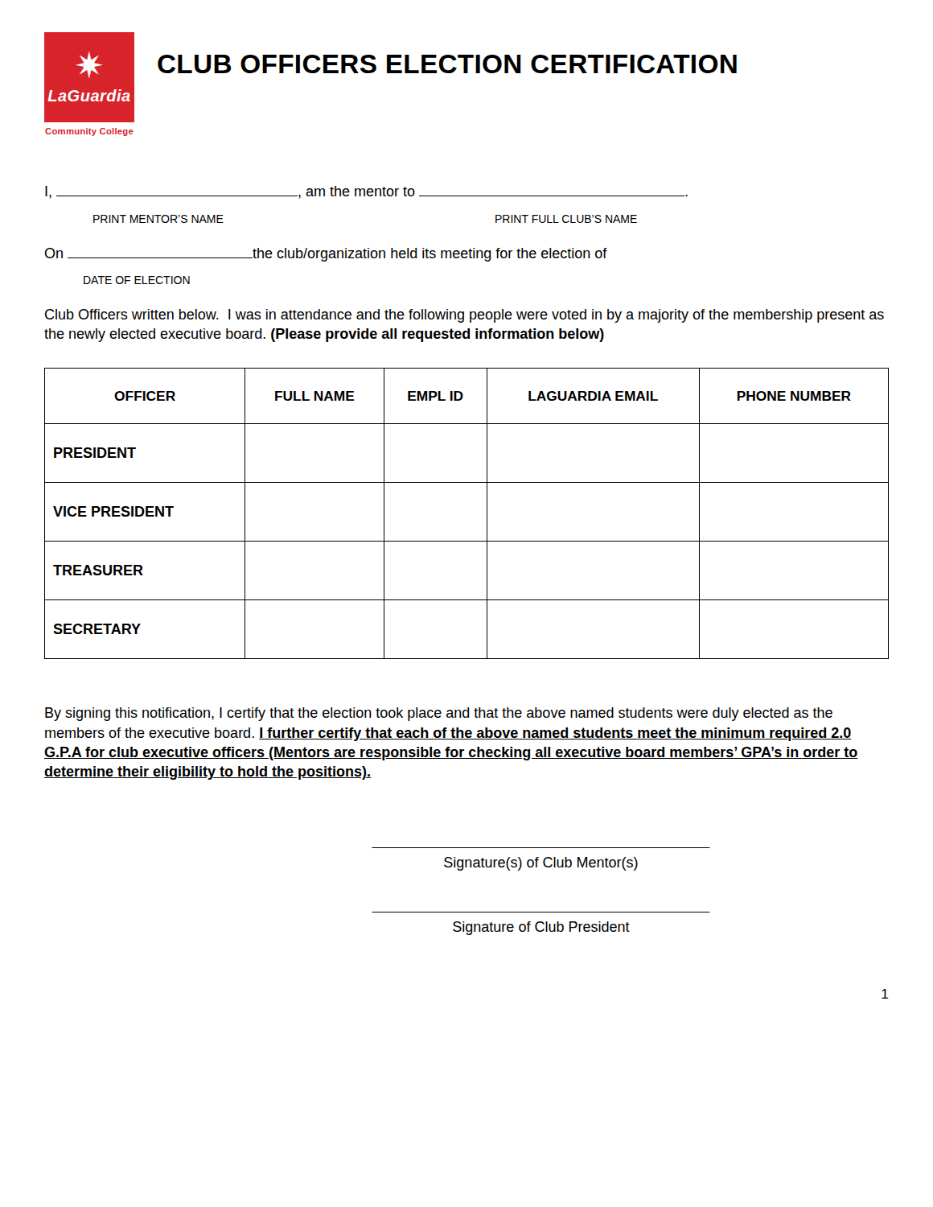✷
LaGuardia
Community College
CLUB OFFICERS ELECTION CERTIFICATION
I, , am the mentor to .
PRINT MENTOR’S NAME PRINT FULL CLUB’S NAME
On the club/organization held its meeting for the election of
DATE OF ELECTION
Club Officers written below. I was in attendance and the following people were voted in by a majority of the membership present as the newly elected executive board. (Please provide all requested information below)
| OFFICER | FULL NAME | EMPL ID | LAGUARDIA EMAIL | PHONE NUMBER |
| --- | --- | --- | --- | --- |
| PRESIDENT | | | | |
| VICE PRESIDENT | | | | |
| TREASURER | | | | |
| SECRETARY | | | | |
By signing this notification, I certify that the election took place and that the above named students were duly elected as the members of the executive board. I further certify that each of the above named students meet the minimum required 2.0 G.P.A for club executive officers (Mentors are responsible for checking all executive board members’ GPA’s in order to determine their eligibility to hold the positions).
Signature(s) of Club Mentor(s)
Signature of Club President
1